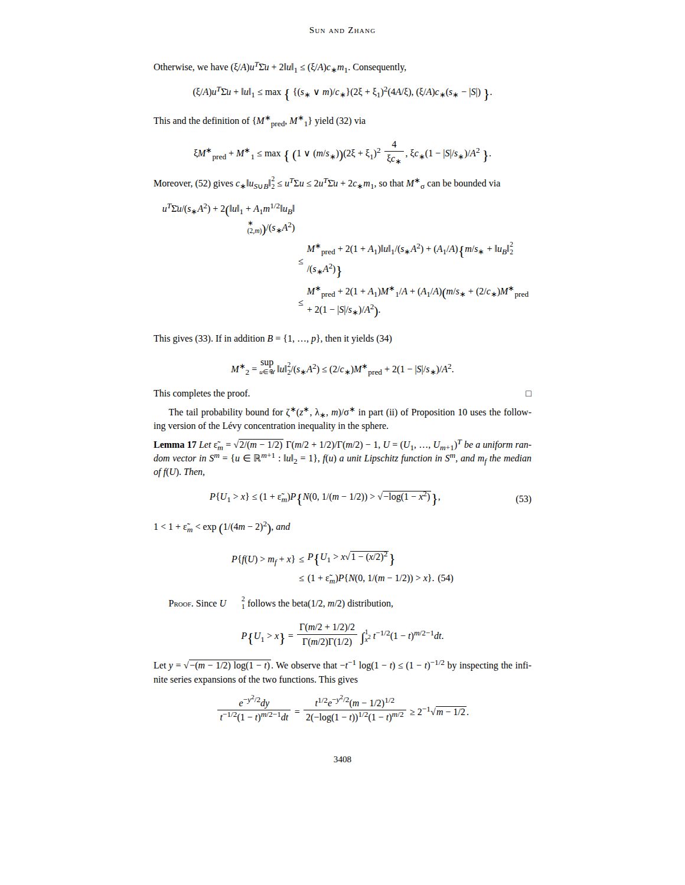Sun and Zhang
Otherwise, we have (ξ/A)uTΣ̄u + 2‖u‖1 ≤ (ξ/A)c∗m1. Consequently,
(ξ/A)uTΣ̄u + ‖u‖1 ≤ max { {(s∗ ∨ m)/c∗}(2ξ + ξ1)2(4A/ξ), (ξ/A)c∗(s∗ − |S|) }.
This and the definition of {M∗pred, M∗1} yield (32) via
ξM∗pred + M∗1 ≤ max { (1 ∨ (m/s∗))(2ξ + ξ1)2 4 ξc∗, ξc∗(1 − |S|/s∗)/A2 }.
Moreover, (52) gives c∗‖uS∪B‖22 ≤ uTΣu ≤ 2uTΣ̄u + 2c∗m1, so that M∗σ can be bounded via
uTΣ̄u/(s∗A2) + 2(‖u‖1 + A1m1/2‖uB‖∗(2,m))/(s∗A2)
≤ M∗pred + 2(1 + A1)‖u‖1/(s∗A2) + (A1/A){m/s∗ + ‖uB‖22/(s∗A2)}
≤ M∗pred + 2(1 + A1)M∗1/A + (A1/A)(m/s∗ + (2/c∗)M∗pred + 2(1 − |S|/s∗)/A2).
This gives (33). If in addition B = {1, …, p}, then it yields (34)
M∗2 = sup u∈𝒰 ‖u‖22/(s∗A2) ≤ (2/c∗)M∗pred + 2(1 − |S|/s∗)/A2.
This completes the proof. □
The tail probability bound for ζ∗(z∗, λ∗, m)/σ∗ in part (ii) of Proposition 10 uses the following version of the Lévy concentration inequality in the sphere.
Lemma 17 Let ε̃m = √2/(m − 1/2) Γ(m/2 + 1/2)/Γ(m/2) − 1, U = (U1, …, Um+1)T be a uniform random vector in Sm = {u ∈ ℝm+1 : ‖u‖2 = 1}, f(u) a unit Lipschitz function in Sm, and mf the median of f(U). Then,
P{U1 > x} ≤ (1 + ε̃m)P{N(0, 1/(m − 1/2)) > √−log(1 − x2)}, (53)
1 < 1 + ε̃m < exp (1/(4m − 2)2), and
P{f(U) > mf + x} ≤ P{U1 > x√1 − (x/2)2}
≤ (1 + ε̃m)P{N(0, 1/(m − 1/2)) > x}. (54)
Proof. Since U 21 follows the beta(1/2, m/2) distribution,
P{U1 > x} = Γ(m/2 + 1/2)/2 Γ(m/2)Γ(1/2) ∫1 x2 t−1/2(1 − t)m/2−1dt.
Let y = √−(m − 1/2) log(1 − t). We observe that −t−1 log(1 − t) ≤ (1 − t)−1/2 by inspecting the infinite series expansions of the two functions. This gives
e−y2/2dy t−1/2(1 − t)m/2−1dt = t1/2e−y2/2(m − 1/2)1/22(−log(1 − t))1/2(1 − t)m/2 ≥ 2−1√m − 1/2.
3408